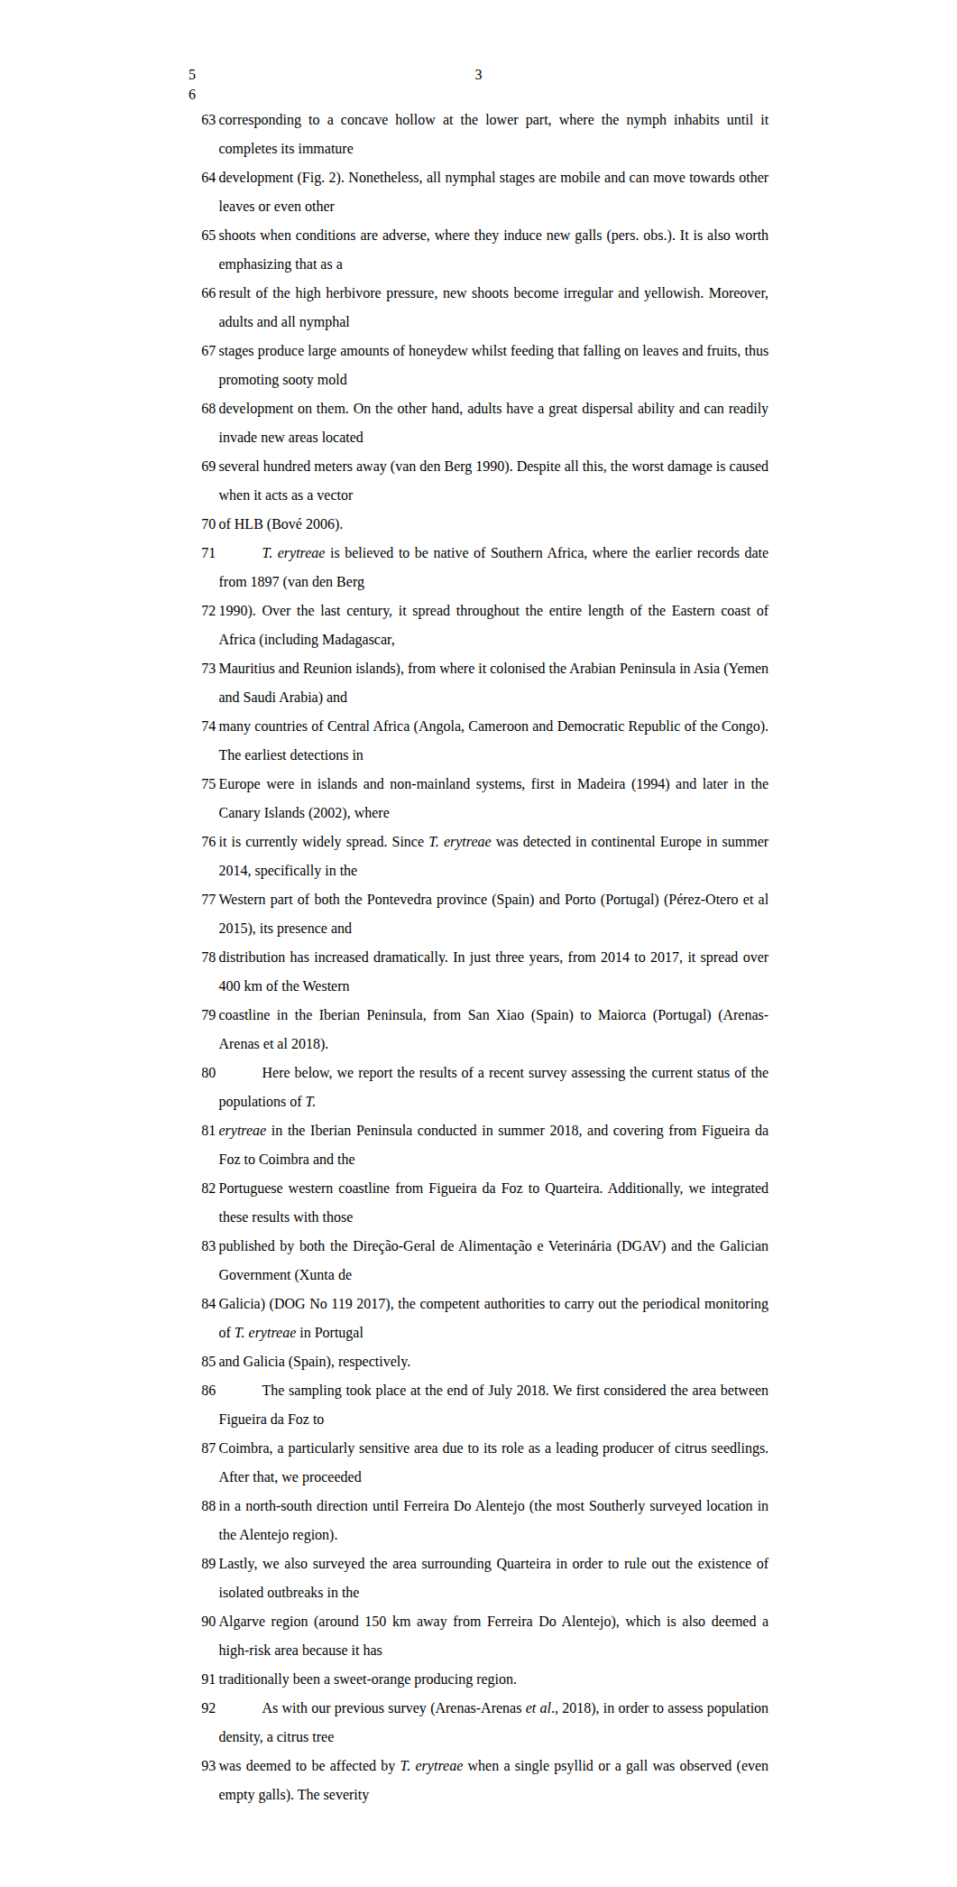5
6
3
63 corresponding to a concave hollow at the lower part, where the nymph inhabits until it completes its immature
64 development (Fig. 2). Nonetheless, all nymphal stages are mobile and can move towards other leaves or even other
65 shoots when conditions are adverse, where they induce new galls (pers. obs.). It is also worth emphasizing that as a
66 result of the high herbivore pressure, new shoots become irregular and yellowish. Moreover, adults and all nymphal
67 stages produce large amounts of honeydew whilst feeding that falling on leaves and fruits, thus promoting sooty mold
68 development on them. On the other hand, adults have a great dispersal ability and can readily invade new areas located
69 several hundred meters away (van den Berg 1990). Despite all this, the worst damage is caused when it acts as a vector
70 of HLB (Bové 2006).
71 T. erytreae is believed to be native of Southern Africa, where the earlier records date from 1897 (van den Berg
721990). Over the last century, it spread throughout the entire length of the Eastern coast of Africa (including Madagascar,
73 Mauritius and Reunion islands), from where it colonised the Arabian Peninsula in Asia (Yemen and Saudi Arabia) and
74 many countries of Central Africa (Angola, Cameroon and Democratic Republic of the Congo). The earliest detections in
75 Europe were in islands and non-mainland systems, first in Madeira (1994) and later in the Canary Islands (2002), where
76 it is currently widely spread. Since T. erytreae was detected in continental Europe in summer 2014, specifically in the
77 Western part of both the Pontevedra province (Spain) and Porto (Portugal) (Pérez-Otero et al 2015), its presence and
78 distribution has increased dramatically. In just three years, from 2014 to 2017, it spread over 400 km of the Western
79 coastline in the Iberian Peninsula, from San Xiao (Spain) to Maiorca (Portugal) (Arenas-Arenas et al 2018).
80 Here below, we report the results of a recent survey assessing the current status of the populations of T.
81 erytreae in the Iberian Peninsula conducted in summer 2018, and covering from Figueira da Foz to Coimbra and the
82 Portuguese western coastline from Figueira da Foz to Quarteira. Additionally, we integrated these results with those
83 published by both the Direção-Geral de Alimentação e Veterinária (DGAV) and the Galician Government (Xunta de
84 Galicia) (DOG No 119 2017), the competent authorities to carry out the periodical monitoring of T. erytreae in Portugal
85 and Galicia (Spain), respectively.
86 The sampling took place at the end of July 2018. We first considered the area between Figueira da Foz to
87 Coimbra, a particularly sensitive area due to its role as a leading producer of citrus seedlings. After that, we proceeded
88 in a north-south direction until Ferreira Do Alentejo (the most Southerly surveyed location in the Alentejo region).
89 Lastly, we also surveyed the area surrounding Quarteira in order to rule out the existence of isolated outbreaks in the
90 Algarve region (around 150 km away from Ferreira Do Alentejo), which is also deemed a high-risk area because it has
91 traditionally been a sweet-orange producing region.
92 As with our previous survey (Arenas-Arenas et al., 2018), in order to assess population density, a citrus tree
93 was deemed to be affected by T. erytreae when a single psyllid or a gall was observed (even empty galls). The severity